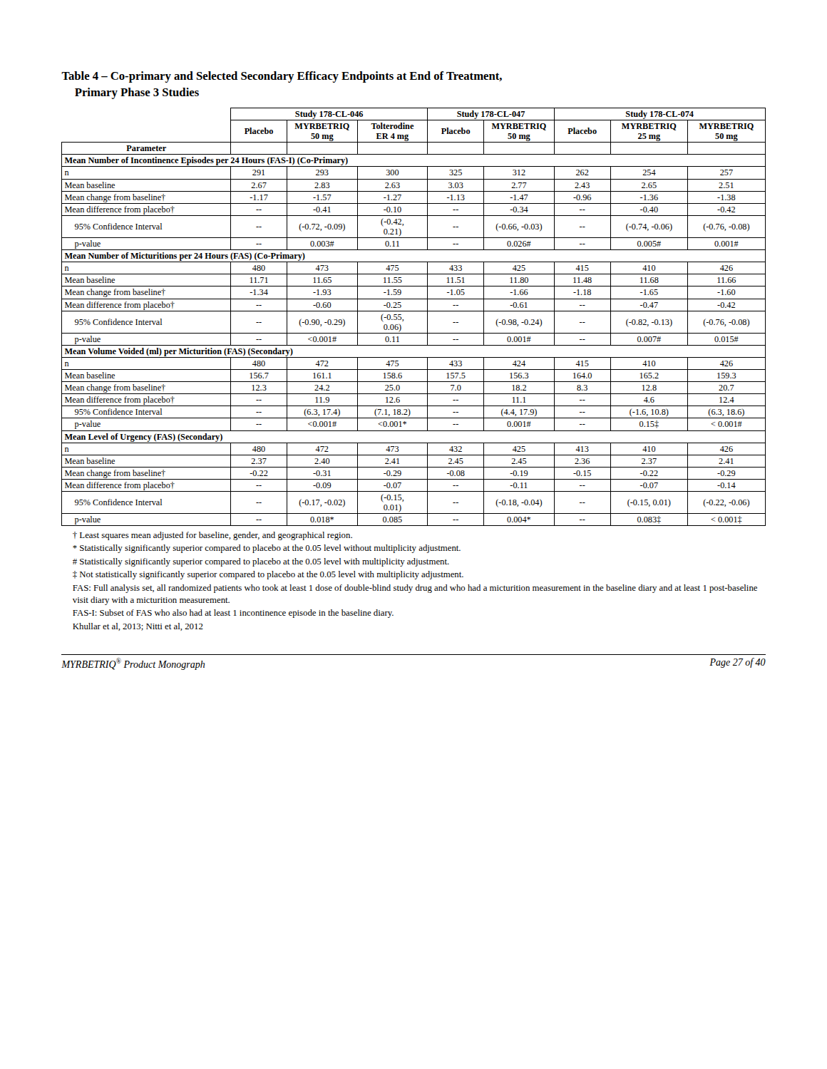Table 4 – Co-primary and Selected Secondary Efficacy Endpoints at End of Treatment, Primary Phase 3 Studies
| | Study 178-CL-046 | Study 178-CL-047 | Study 178-CL-074 |
| --- | --- | --- | --- |
| | Placebo | MYRBETRIQ 50 mg | Tolterodine ER 4 mg | Placebo | MYRBETRIQ 50 mg | Placebo | MYRBETRIQ 25 mg | MYRBETRIQ 50 mg |
| Parameter | | | | | | | | |
| Mean Number of Incontinence Episodes per 24 Hours (FAS-I) (Co-Primary) |
| n | 291 | 293 | 300 | 325 | 312 | 262 | 254 | 257 |
| Mean baseline | 2.67 | 2.83 | 2.63 | 3.03 | 2.77 | 2.43 | 2.65 | 2.51 |
| Mean change from baseline† | -1.17 | -1.57 | -1.27 | -1.13 | -1.47 | -0.96 | -1.36 | -1.38 |
| Mean difference from placebo† | -- | -0.41 | -0.10 | -- | -0.34 | -- | -0.40 | -0.42 |
| 95% Confidence Interval | -- | (-0.72, -0.09) | (-0.42, 0.21) | -- | (-0.66, -0.03) | -- | (-0.74, -0.06) | (-0.76, -0.08) |
| p-value | -- | 0.003# | 0.11 | -- | 0.026# | -- | 0.005# | 0.001# |
| Mean Number of Micturitions per 24 Hours (FAS) (Co-Primary) |
| n | 480 | 473 | 475 | 433 | 425 | 415 | 410 | 426 |
| Mean baseline | 11.71 | 11.65 | 11.55 | 11.51 | 11.80 | 11.48 | 11.68 | 11.66 |
| Mean change from baseline† | -1.34 | -1.93 | -1.59 | -1.05 | -1.66 | -1.18 | -1.65 | -1.60 |
| Mean difference from placebo† | -- | -0.60 | -0.25 | -- | -0.61 | -- | -0.47 | -0.42 |
| 95% Confidence Interval | -- | (-0.90, -0.29) | (-0.55, 0.06) | -- | (-0.98, -0.24) | -- | (-0.82, -0.13) | (-0.76, -0.08) |
| p-value | -- | <0.001# | 0.11 | -- | 0.001# | -- | 0.007# | 0.015# |
| Mean Volume Voided (ml) per Micturition (FAS) (Secondary) |
| n | 480 | 472 | 475 | 433 | 424 | 415 | 410 | 426 |
| Mean baseline | 156.7 | 161.1 | 158.6 | 157.5 | 156.3 | 164.0 | 165.2 | 159.3 |
| Mean change from baseline† | 12.3 | 24.2 | 25.0 | 7.0 | 18.2 | 8.3 | 12.8 | 20.7 |
| Mean difference from placebo† | -- | 11.9 | 12.6 | -- | 11.1 | -- | 4.6 | 12.4 |
| 95% Confidence Interval | -- | (6.3, 17.4) | (7.1, 18.2) | -- | (4.4, 17.9) | -- | (-1.6, 10.8) | (6.3, 18.6) |
| p-value | -- | <0.001# | <0.001* | -- | 0.001# | -- | 0.15‡ | < 0.001# |
| Mean Level of Urgency (FAS) (Secondary) |
| n | 480 | 472 | 473 | 432 | 425 | 413 | 410 | 426 |
| Mean baseline | 2.37 | 2.40 | 2.41 | 2.45 | 2.45 | 2.36 | 2.37 | 2.41 |
| Mean change from baseline† | -0.22 | -0.31 | -0.29 | -0.08 | -0.19 | -0.15 | -0.22 | -0.29 |
| Mean difference from placebo† | -- | -0.09 | -0.07 | -- | -0.11 | -- | -0.07 | -0.14 |
| 95% Confidence Interval | -- | (-0.17, -0.02) | (-0.15, 0.01) | -- | (-0.18, -0.04) | -- | (-0.15, 0.01) | (-0.22, -0.06) |
| p-value | -- | 0.018* | 0.085 | -- | 0.004* | -- | 0.083‡ | < 0.001‡ |
† Least squares mean adjusted for baseline, gender, and geographical region.
* Statistically significantly superior compared to placebo at the 0.05 level without multiplicity adjustment.
# Statistically significantly superior compared to placebo at the 0.05 level with multiplicity adjustment.
‡ Not statistically significantly superior compared to placebo at the 0.05 level with multiplicity adjustment.
FAS: Full analysis set, all randomized patients who took at least 1 dose of double-blind study drug and who had a micturition measurement in the baseline diary and at least 1 post-baseline visit diary with a micturition measurement.
FAS-I: Subset of FAS who also had at least 1 incontinence episode in the baseline diary.
Khullar et al, 2013; Nitti et al, 2012
MYRBETRIQ® Product Monograph
Page 27 of 40